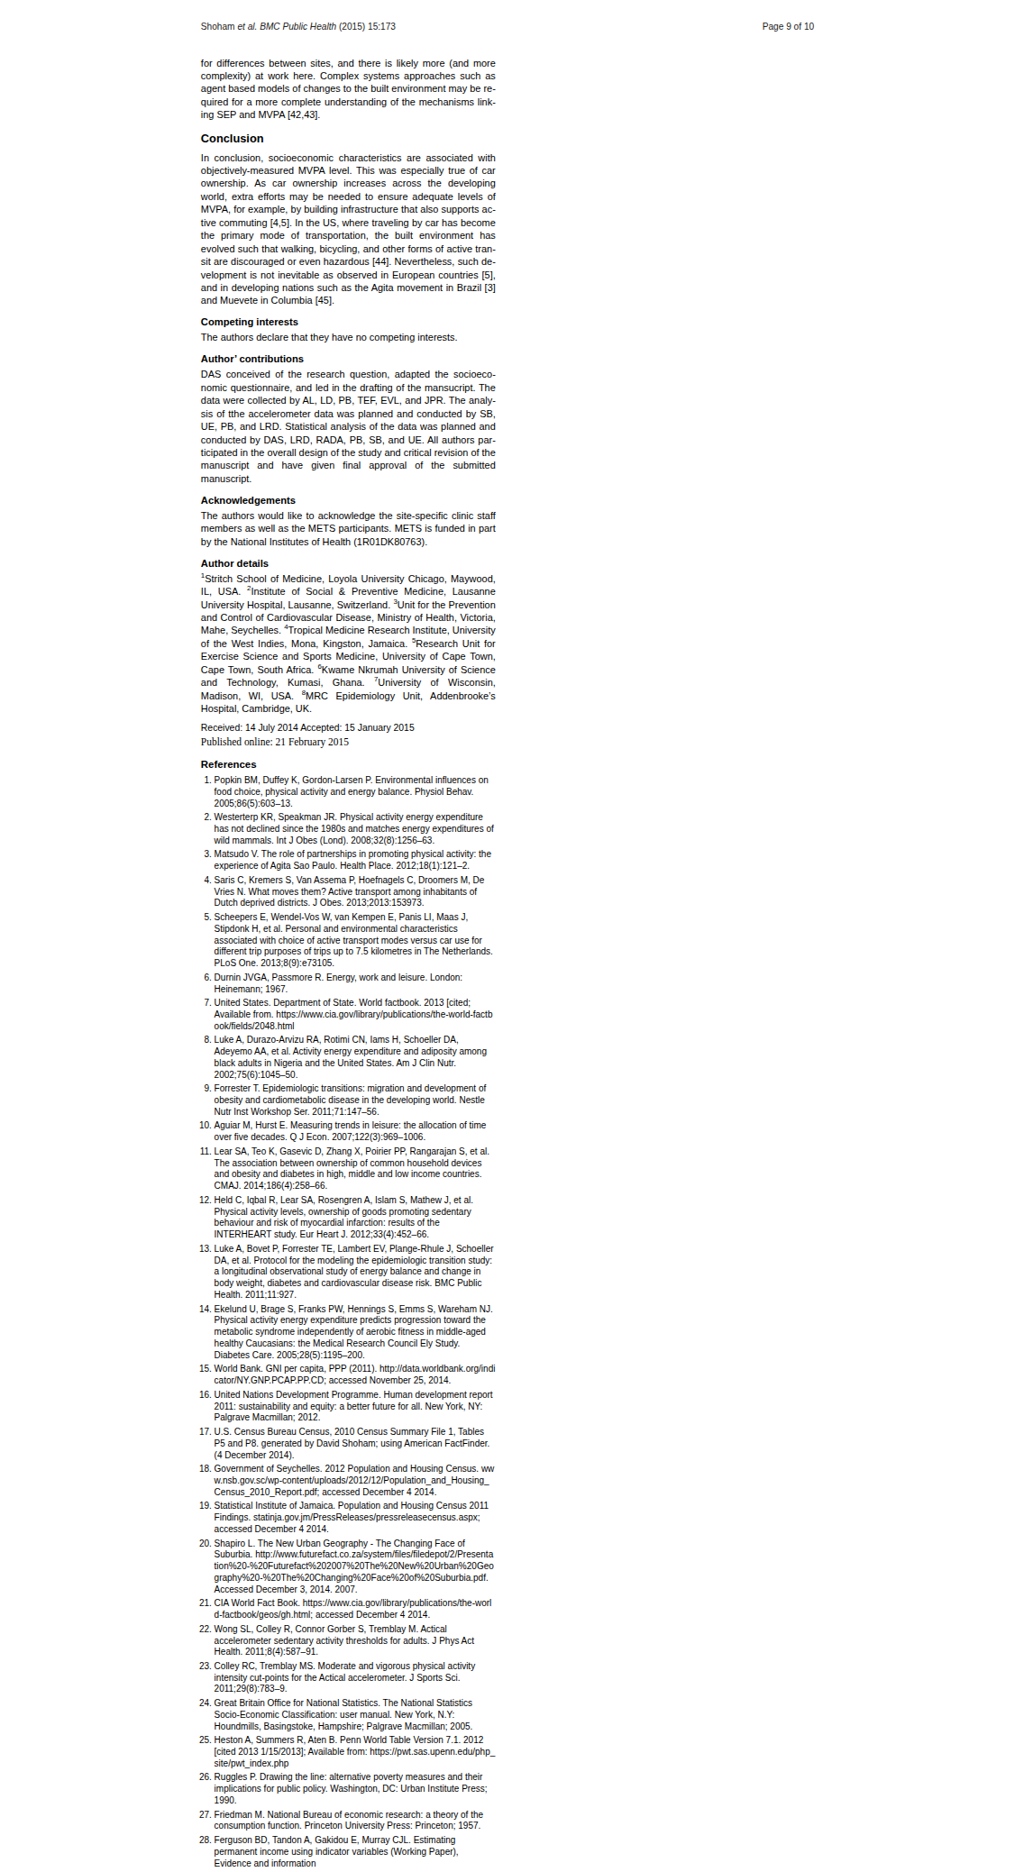Shoham et al. BMC Public Health (2015) 15:173
Page 9 of 10
for differences between sites, and there is likely more (and more complexity) at work here. Complex systems approaches such as agent based models of changes to the built environment may be required for a more complete understanding of the mechanisms linking SEP and MVPA [42,43].
Conclusion
In conclusion, socioeconomic characteristics are associated with objectively-measured MVPA level. This was especially true of car ownership. As car ownership increases across the developing world, extra efforts may be needed to ensure adequate levels of MVPA, for example, by building infrastructure that also supports active commuting [4,5]. In the US, where traveling by car has become the primary mode of transportation, the built environment has evolved such that walking, bicycling, and other forms of active transit are discouraged or even hazardous [44]. Nevertheless, such development is not inevitable as observed in European countries [5], and in developing nations such as the Agita movement in Brazil [3] and Muevete in Columbia [45].
Competing interests
The authors declare that they have no competing interests.
Author’ contributions
DAS conceived of the research question, adapted the socioeconomic questionnaire, and led in the drafting of the mansucript. The data were collected by AL, LD, PB, TEF, EVL, and JPR. The analysis of tthe accelerometer data was planned and conducted by SB, UE, PB, and LRD. Statistical analysis of the data was planned and conducted by DAS, LRD, RADA, PB, SB, and UE. All authors participated in the overall design of the study and critical revision of the manuscript and have given final approval of the submitted manuscript.
Acknowledgements
The authors would like to acknowledge the site-specific clinic staff members as well as the METS participants. METS is funded in part by the National Institutes of Health (1R01DK80763).
Author details
1Stritch School of Medicine, Loyola University Chicago, Maywood, IL, USA. 2Institute of Social & Preventive Medicine, Lausanne University Hospital, Lausanne, Switzerland. 3Unit for the Prevention and Control of Cardiovascular Disease, Ministry of Health, Victoria, Mahe, Seychelles. 4Tropical Medicine Research Institute, University of the West Indies, Mona, Kingston, Jamaica. 5Research Unit for Exercise Science and Sports Medicine, University of Cape Town, Cape Town, South Africa. 6Kwame Nkrumah University of Science and Technology, Kumasi, Ghana. 7University of Wisconsin, Madison, WI, USA. 8MRC Epidemiology Unit, Addenbrooke’s Hospital, Cambridge, UK.
Received: 14 July 2014 Accepted: 15 January 2015
Published online: 21 February 2015
References
Popkin BM, Duffey K, Gordon-Larsen P. Environmental influences on food choice, physical activity and energy balance. Physiol Behav. 2005;86(5):603–13.
Westerterp KR, Speakman JR. Physical activity energy expenditure has not declined since the 1980s and matches energy expenditures of wild mammals. Int J Obes (Lond). 2008;32(8):1256–63.
Matsudo V. The role of partnerships in promoting physical activity: the experience of Agita Sao Paulo. Health Place. 2012;18(1):121–2.
Saris C, Kremers S, Van Assema P, Hoefnagels C, Droomers M, De Vries N. What moves them? Active transport among inhabitants of Dutch deprived districts. J Obes. 2013;2013:153973.
Scheepers E, Wendel-Vos W, van Kempen E, Panis LI, Maas J, Stipdonk H, et al. Personal and environmental characteristics associated with choice of active transport modes versus car use for different trip purposes of trips up to 7.5 kilometres in The Netherlands. PLoS One. 2013;8(9):e73105.
Durnin JVGA, Passmore R. Energy, work and leisure. London: Heinemann; 1967.
United States. Department of State. World factbook. 2013 [cited; Available from. https://www.cia.gov/library/publications/the-world-factbook/fields/2048.html
Luke A, Durazo-Arvizu RA, Rotimi CN, Iams H, Schoeller DA, Adeyemo AA, et al. Activity energy expenditure and adiposity among black adults in Nigeria and the United States. Am J Clin Nutr. 2002;75(6):1045–50.
Forrester T. Epidemiologic transitions: migration and development of obesity and cardiometabolic disease in the developing world. Nestle Nutr Inst Workshop Ser. 2011;71:147–56.
Aguiar M, Hurst E. Measuring trends in leisure: the allocation of time over five decades. Q J Econ. 2007;122(3):969–1006.
Lear SA, Teo K, Gasevic D, Zhang X, Poirier PP, Rangarajan S, et al. The association between ownership of common household devices and obesity and diabetes in high, middle and low income countries. CMAJ. 2014;186(4):258–66.
Held C, Iqbal R, Lear SA, Rosengren A, Islam S, Mathew J, et al. Physical activity levels, ownership of goods promoting sedentary behaviour and risk of myocardial infarction: results of the INTERHEART study. Eur Heart J. 2012;33(4):452–66.
Luke A, Bovet P, Forrester TE, Lambert EV, Plange-Rhule J, Schoeller DA, et al. Protocol for the modeling the epidemiologic transition study: a longitudinal observational study of energy balance and change in body weight, diabetes and cardiovascular disease risk. BMC Public Health. 2011;11:927.
Ekelund U, Brage S, Franks PW, Hennings S, Emms S, Wareham NJ. Physical activity energy expenditure predicts progression toward the metabolic syndrome independently of aerobic fitness in middle-aged healthy Caucasians: the Medical Research Council Ely Study. Diabetes Care. 2005;28(5):1195–200.
World Bank. GNI per capita, PPP (2011). http://data.worldbank.org/indicator/NY.GNP.PCAP.PP.CD; accessed November 25, 2014.
United Nations Development Programme. Human development report 2011: sustainability and equity: a better future for all. New York, NY: Palgrave Macmillan; 2012.
U.S. Census Bureau Census, 2010 Census Summary File 1, Tables P5 and P8. generated by David Shoham; using American FactFinder.(4 December 2014).
Government of Seychelles. 2012 Population and Housing Census. www.nsb.gov.sc/wp-content/uploads/2012/12/Population_and_Housing_Census_2010_Report.pdf; accessed December 4 2014.
Statistical Institute of Jamaica. Population and Housing Census 2011 Findings. statinja.gov.jm/PressReleases/pressreleasecensus.aspx; accessed December 4 2014.
Shapiro L. The New Urban Geography - The Changing Face of Suburbia. http://www.futurefact.co.za/system/files/filedepot/2/Presentation%20-%20Futurefact%202007%20The%20New%20Urban%20Geography%20-%20The%20Changing%20Face%20of%20Suburbia.pdf. Accessed December 3, 2014. 2007.
CIA World Fact Book. https://www.cia.gov/library/publications/the-world-factbook/geos/gh.html; accessed December 4 2014.
Wong SL, Colley R, Connor Gorber S, Tremblay M. Actical accelerometer sedentary activity thresholds for adults. J Phys Act Health. 2011;8(4):587–91.
Colley RC, Tremblay MS. Moderate and vigorous physical activity intensity cut-points for the Actical accelerometer. J Sports Sci. 2011;29(8):783–9.
Great Britain Office for National Statistics. The National Statistics Socio-Economic Classification: user manual. New York, N.Y: Houndmills, Basingstoke, Hampshire; Palgrave Macmillan; 2005.
Heston A, Summers R, Aten B. Penn World Table Version 7.1. 2012 [cited 2013 1/15/2013]; Available from: https://pwt.sas.upenn.edu/php_site/pwt_index.php
Ruggles P. Drawing the line: alternative poverty measures and their implications for public policy. Washington, DC: Urban Institute Press; 1990.
Friedman M. National Bureau of economic research: a theory of the consumption function. Princeton University Press: Princeton; 1957.
Ferguson BD, Tandon A, Gakidou E, Murray CJL. Estimating permanent income using indicator variables (Working Paper), Evidence and information